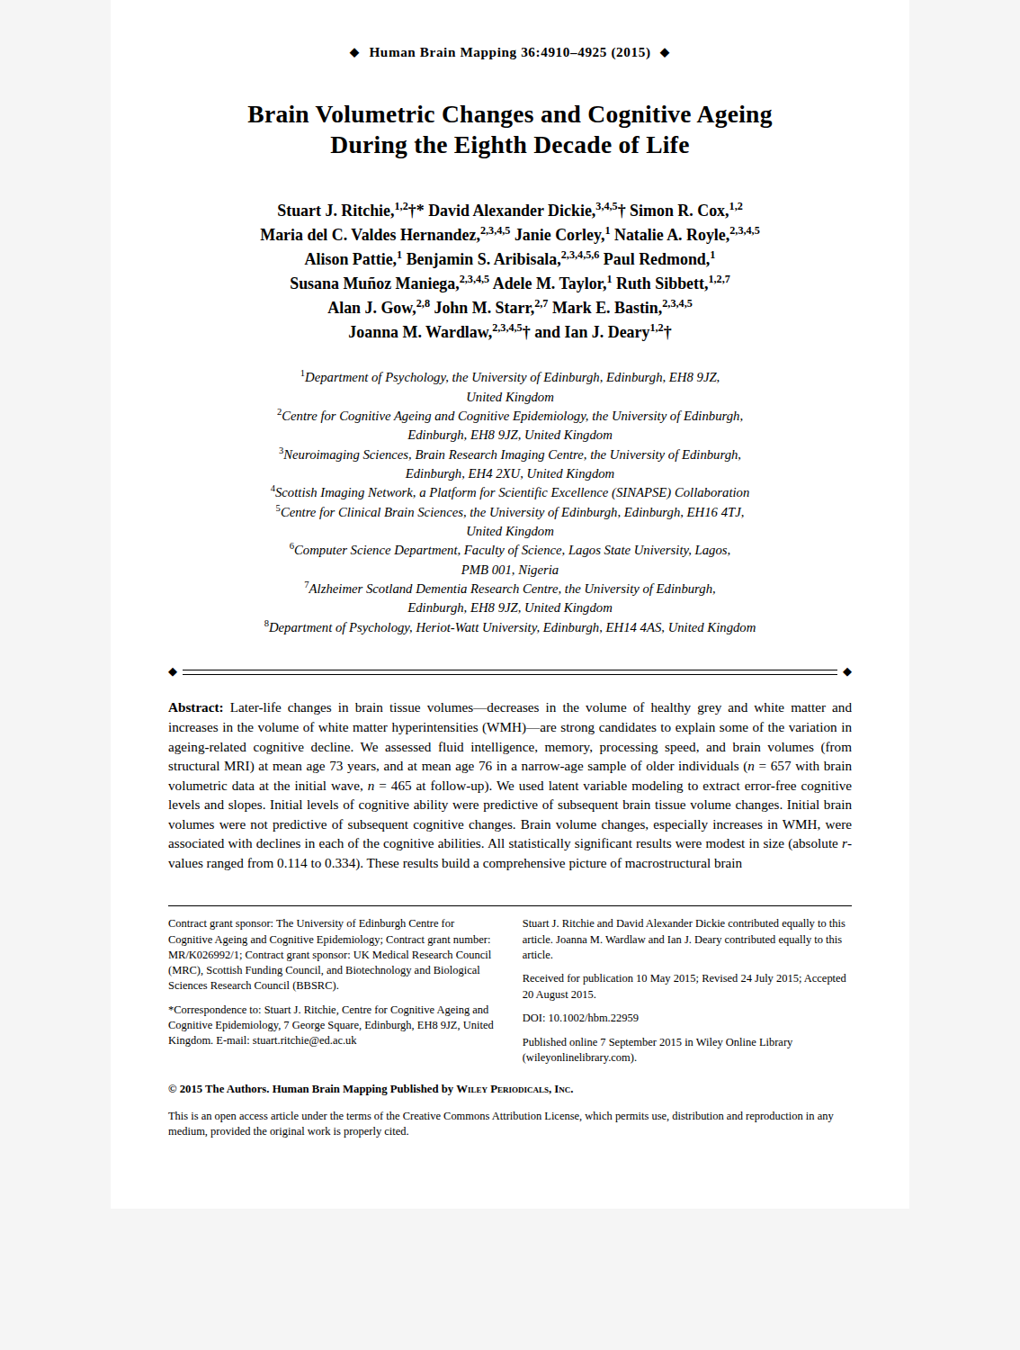◆ Human Brain Mapping 36:4910–4925 (2015) ◆
Brain Volumetric Changes and Cognitive Ageing
During the Eighth Decade of Life
Stuart J. Ritchie,1,2†* David Alexander Dickie,3,4,5† Simon R. Cox,1,2
Maria del C. Valdes Hernandez,2,3,4,5 Janie Corley,1 Natalie A. Royle,2,3,4,5
Alison Pattie,1 Benjamin S. Aribisala,2,3,4,5,6 Paul Redmond,1
Susana Muñoz Maniega,2,3,4,5 Adele M. Taylor,1 Ruth Sibbett,1,2,7
Alan J. Gow,2,8 John M. Starr,2,7 Mark E. Bastin,2,3,4,5
Joanna M. Wardlaw,2,3,4,5† and Ian J. Deary1,2†
1Department of Psychology, the University of Edinburgh, Edinburgh, EH8 9JZ,
United Kingdom
2Centre for Cognitive Ageing and Cognitive Epidemiology, the University of Edinburgh,
Edinburgh, EH8 9JZ, United Kingdom
3Neuroimaging Sciences, Brain Research Imaging Centre, the University of Edinburgh,
Edinburgh, EH4 2XU, United Kingdom
4Scottish Imaging Network, a Platform for Scientific Excellence (SINAPSE) Collaboration
5Centre for Clinical Brain Sciences, the University of Edinburgh, Edinburgh, EH16 4TJ,
United Kingdom
6Computer Science Department, Faculty of Science, Lagos State University, Lagos,
PMB 001, Nigeria
7Alzheimer Scotland Dementia Research Centre, the University of Edinburgh,
Edinburgh, EH8 9JZ, United Kingdom
8Department of Psychology, Heriot-Watt University, Edinburgh, EH14 4AS, United Kingdom
◆ ◆
Abstract: Later-life changes in brain tissue volumes—decreases in the volume of healthy grey and white matter and increases in the volume of white matter hyperintensities (WMH)—are strong candidates to explain some of the variation in ageing-related cognitive decline. We assessed fluid intelligence, memory, processing speed, and brain volumes (from structural MRI) at mean age 73 years, and at mean age 76 in a narrow-age sample of older individuals (n = 657 with brain volumetric data at the initial wave, n = 465 at follow-up). We used latent variable modeling to extract error-free cognitive levels and slopes. Initial levels of cognitive ability were predictive of subsequent brain tissue volume changes. Initial brain volumes were not predictive of subsequent cognitive changes. Brain volume changes, especially increases in WMH, were associated with declines in each of the cognitive abilities. All statistically significant results were modest in size (absolute r-values ranged from 0.114 to 0.334). These results build a comprehensive picture of macrostructural brain
Contract grant sponsor: The University of Edinburgh Centre for Cognitive Ageing and Cognitive Epidemiology; Contract grant number: MR/K026992/1; Contract grant sponsor: UK Medical Research Council (MRC), Scottish Funding Council, and Biotechnology and Biological Sciences Research Council (BBSRC).
*Correspondence to: Stuart J. Ritchie, Centre for Cognitive Ageing and Cognitive Epidemiology, 7 George Square, Edinburgh, EH8 9JZ, United Kingdom. E-mail: stuart.ritchie@ed.ac.uk
Stuart J. Ritchie and David Alexander Dickie contributed equally to this article. Joanna M. Wardlaw and Ian J. Deary contributed equally to this article.
Received for publication 10 May 2015; Revised 24 July 2015; Accepted 20 August 2015.
DOI: 10.1002/hbm.22959
Published online 7 September 2015 in Wiley Online Library (wileyonlinelibrary.com).
© 2015 The Authors. Human Brain Mapping Published by Wiley Periodicals, Inc.
This is an open access article under the terms of the Creative Commons Attribution License, which permits use, distribution and reproduction in any medium, provided the original work is properly cited.